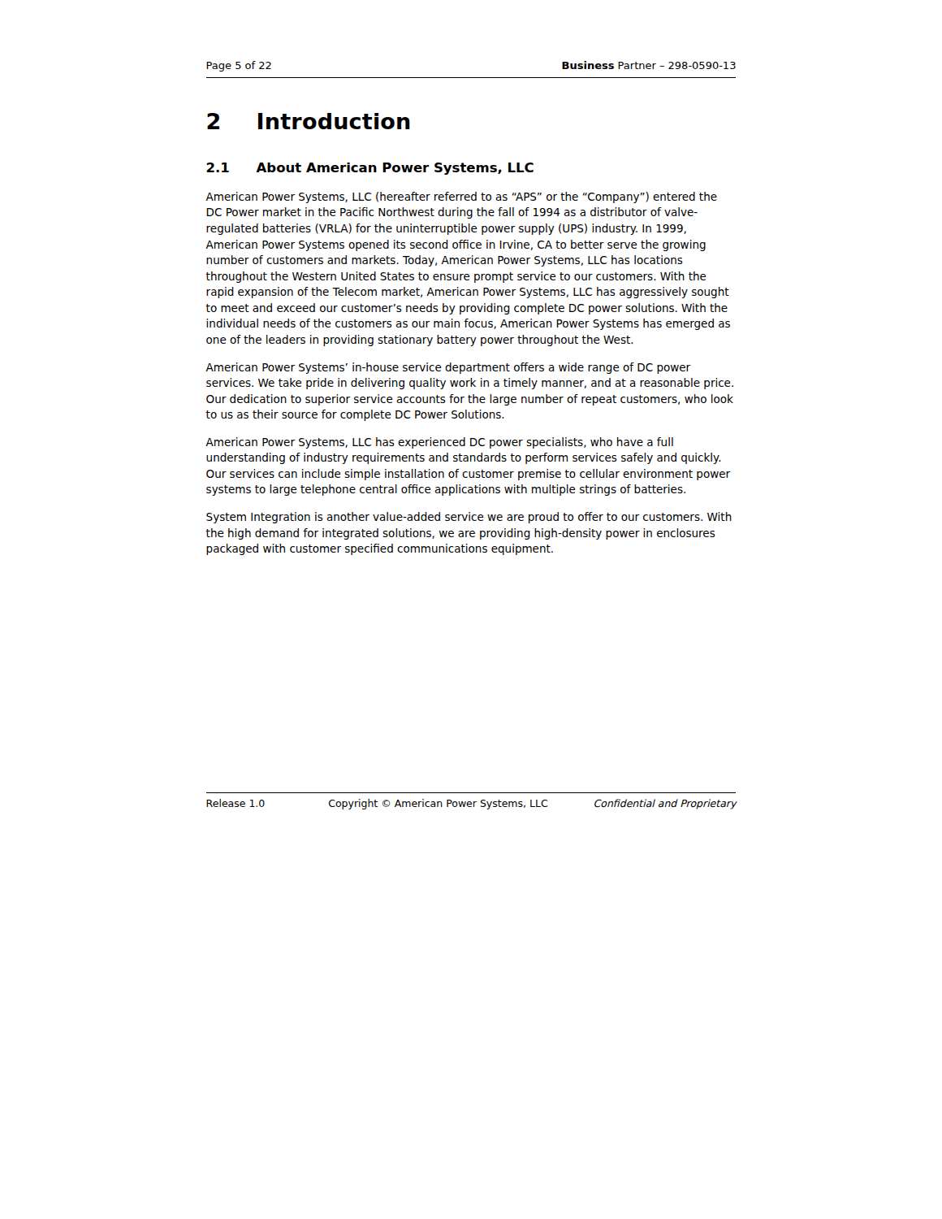Page 5 of 22
Business Partner – 298-0590-13
2 Introduction
2.1 About American Power Systems, LLC
American Power Systems, LLC (hereafter referred to as “APS” or the “Company”) entered the DC Power market in the Pacific Northwest during the fall of 1994 as a distributor of valve-regulated batteries (VRLA) for the uninterruptible power supply (UPS) industry. In 1999, American Power Systems opened its second office in Irvine, CA to better serve the growing number of customers and markets. Today, American Power Systems, LLC has locations throughout the Western United States to ensure prompt service to our customers. With the rapid expansion of the Telecom market, American Power Systems, LLC has aggressively sought to meet and exceed our customer’s needs by providing complete DC power solutions. With the individual needs of the customers as our main focus, American Power Systems has emerged as one of the leaders in providing stationary battery power throughout the West.
American Power Systems’ in-house service department offers a wide range of DC power services. We take pride in delivering quality work in a timely manner, and at a reasonable price. Our dedication to superior service accounts for the large number of repeat customers, who look to us as their source for complete DC Power Solutions.
American Power Systems, LLC has experienced DC power specialists, who have a full understanding of industry requirements and standards to perform services safely and quickly. Our services can include simple installation of customer premise to cellular environment power systems to large telephone central office applications with multiple strings of batteries.
System Integration is another value-added service we are proud to offer to our customers. With the high demand for integrated solutions, we are providing high-density power in enclosures packaged with customer specified communications equipment.
Release 1.0
Copyright © American Power Systems, LLC
Confidential and Proprietary